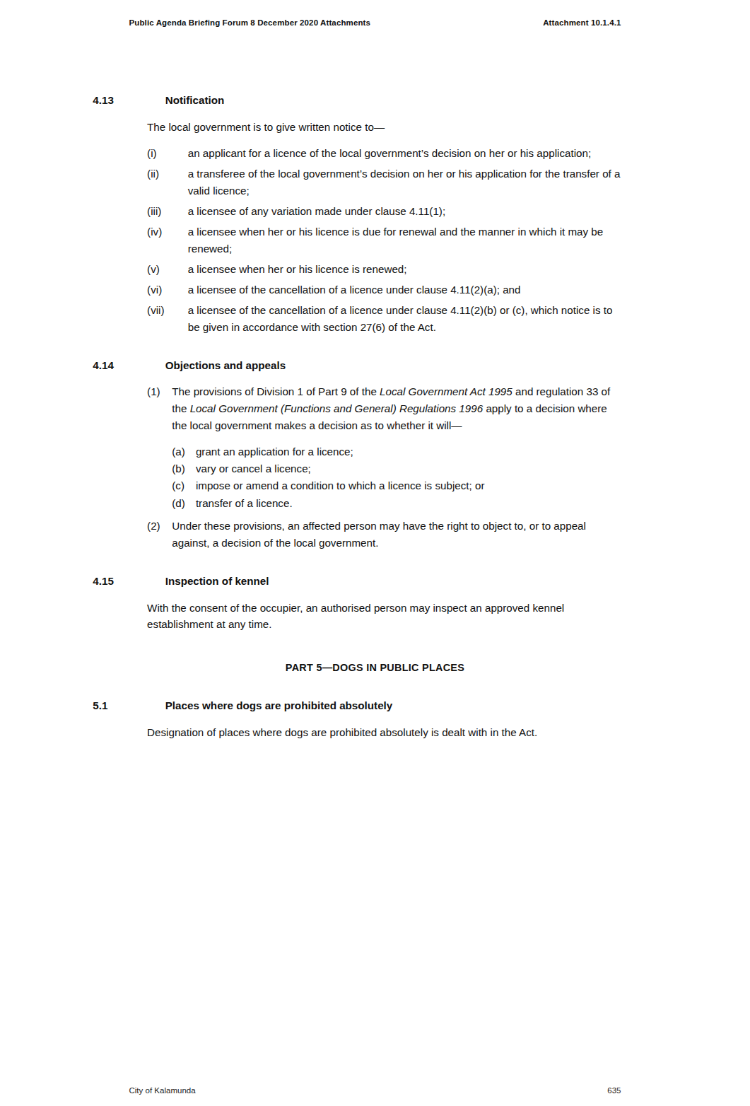Public Agenda Briefing Forum 8 December 2020 Attachments
Attachment 10.1.4.1
4.13 Notification
The local government is to give written notice to—
an applicant for a licence of the local government’s decision on her or his application;
a transferee of the local government’s decision on her or his application for the transfer of a valid licence;
a licensee of any variation made under clause 4.11(1);
a licensee when her or his licence is due for renewal and the manner in which it may be renewed;
a licensee when her or his licence is renewed;
a licensee of the cancellation of a licence under clause 4.11(2)(a); and
a licensee of the cancellation of a licence under clause 4.11(2)(b) or (c), which notice is to be given in accordance with section 27(6) of the Act.
4.14 Objections and appeals
The provisions of Division 1 of Part 9 of the Local Government Act 1995 and regulation 33 of the Local Government (Functions and General) Regulations 1996 apply to a decision where the local government makes a decision as to whether it will—
grant an application for a licence;
vary or cancel a licence;
impose or amend a condition to which a licence is subject; or
transfer of a licence.
Under these provisions, an affected person may have the right to object to, or to appeal against, a decision of the local government.
4.15 Inspection of kennel
With the consent of the occupier, an authorised person may inspect an approved kennel establishment at any time.
Part 5—Dogs in Public Places
5.1 Places where dogs are prohibited absolutely
Designation of places where dogs are prohibited absolutely is dealt with in the Act.
City of Kalamunda
635